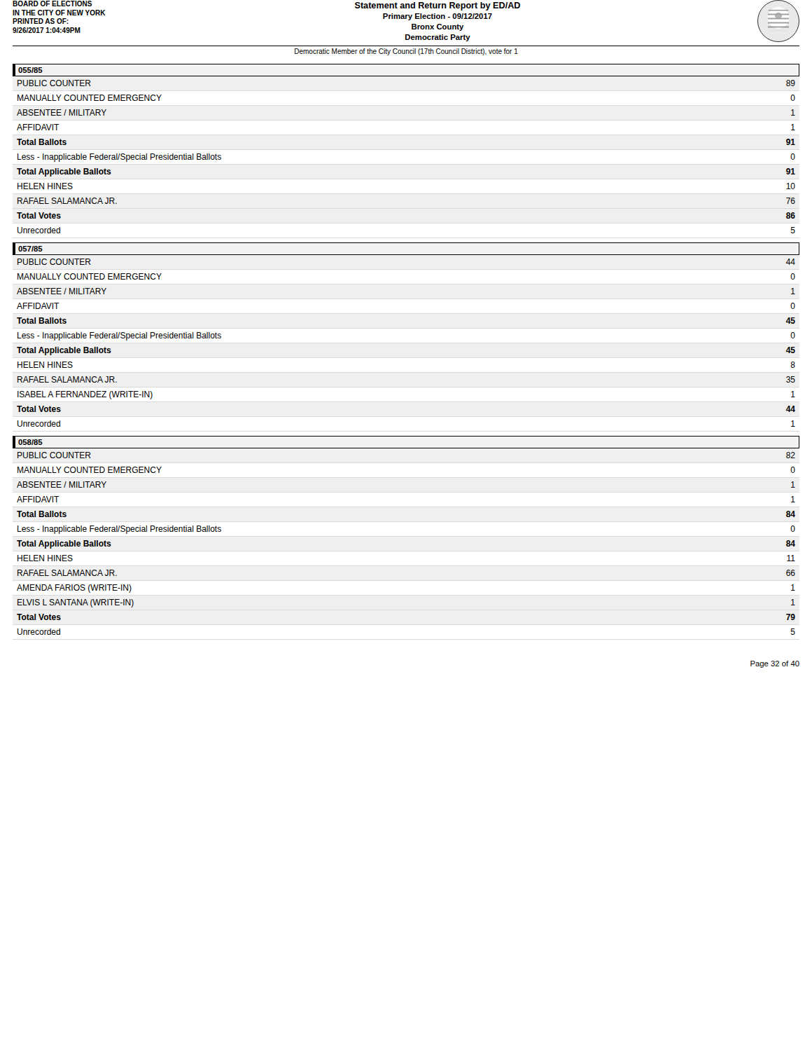BOARD OF ELECTIONS
IN THE CITY OF NEW YORK
PRINTED AS OF:
9/26/2017 1:04:49PM
Statement and Return Report by ED/AD
Primary Election - 09/12/2017
Bronx County
Democratic Party
Democratic Member of the City Council (17th Council District), vote for 1
055/85
| PUBLIC COUNTER | 89 |
| MANUALLY COUNTED EMERGENCY | 0 |
| ABSENTEE / MILITARY | 1 |
| AFFIDAVIT | 1 |
| Total Ballots | 91 |
| Less - Inapplicable Federal/Special Presidential Ballots | 0 |
| Total Applicable Ballots | 91 |
| HELEN HINES | 10 |
| RAFAEL SALAMANCA JR. | 76 |
| Total Votes | 86 |
| Unrecorded | 5 |
057/85
| PUBLIC COUNTER | 44 |
| MANUALLY COUNTED EMERGENCY | 0 |
| ABSENTEE / MILITARY | 1 |
| AFFIDAVIT | 0 |
| Total Ballots | 45 |
| Less - Inapplicable Federal/Special Presidential Ballots | 0 |
| Total Applicable Ballots | 45 |
| HELEN HINES | 8 |
| RAFAEL SALAMANCA JR. | 35 |
| ISABEL A FERNANDEZ (WRITE-IN) | 1 |
| Total Votes | 44 |
| Unrecorded | 1 |
058/85
| PUBLIC COUNTER | 82 |
| MANUALLY COUNTED EMERGENCY | 0 |
| ABSENTEE / MILITARY | 1 |
| AFFIDAVIT | 1 |
| Total Ballots | 84 |
| Less - Inapplicable Federal/Special Presidential Ballots | 0 |
| Total Applicable Ballots | 84 |
| HELEN HINES | 11 |
| RAFAEL SALAMANCA JR. | 66 |
| AMENDA FARIOS (WRITE-IN) | 1 |
| ELVIS L SANTANA (WRITE-IN) | 1 |
| Total Votes | 79 |
| Unrecorded | 5 |
Page 32 of 40